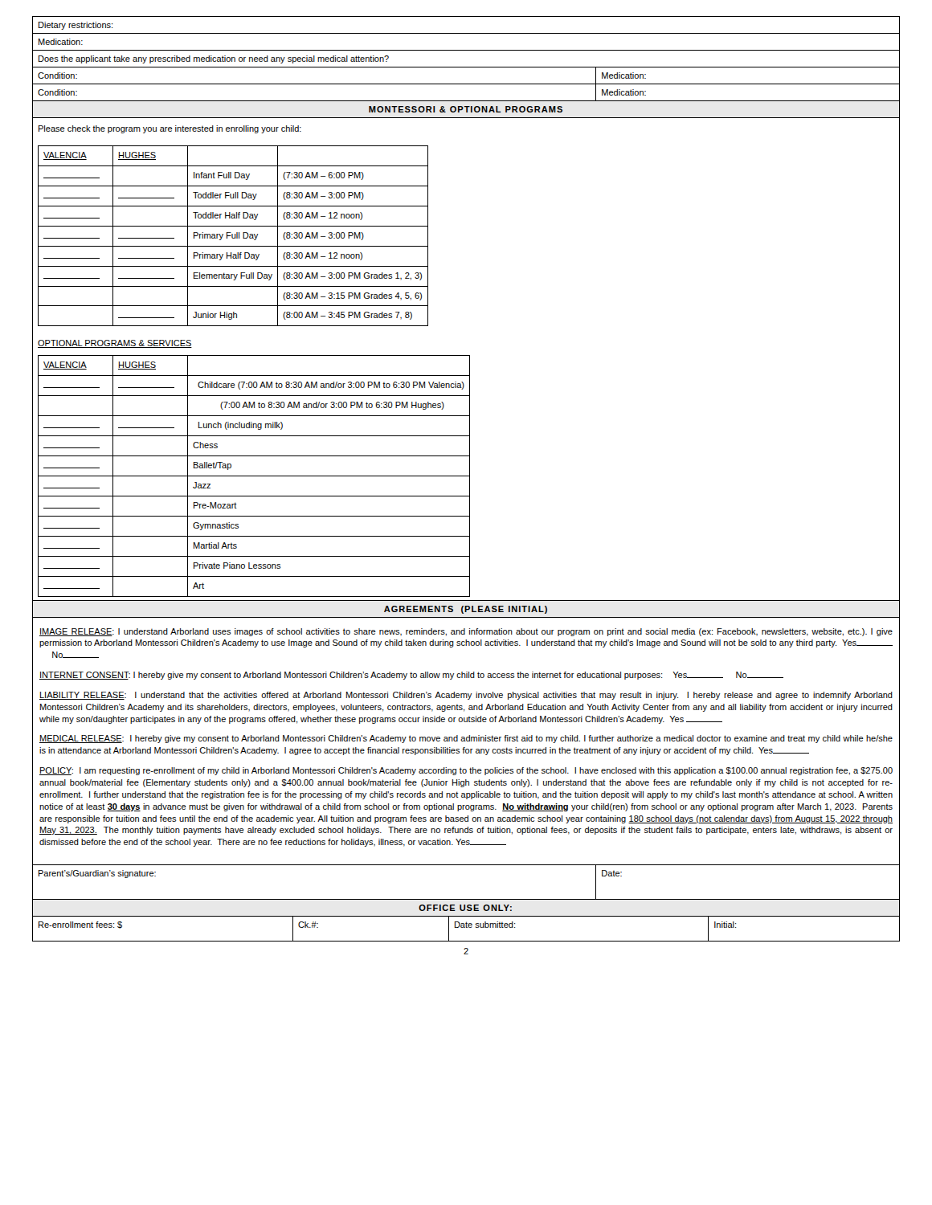| Dietary restrictions: |
| Medication: |
| Does the applicant take any prescribed medication or need any special medical attention? |
| Condition: | Medication: |
| Condition: | Medication: |
| MONTESSORI & OPTIONAL PROGRAMS |
| Please check the program you are interested in enrolling your child: / VALENCIA / HUGHES / / / / / / Infant Full Day / (7:30 AM – 6:00 PM) / / / / Toddler Full Day / (8:30 AM – 3:00 PM) / / / / Toddler Half Day / (8:30 AM – 12 noon) / / / / Primary Full Day / (8:30 AM – 3:00 PM) / / / / Primary Half Day / (8:30 AM – 12 noon) / / / / Elementary Full Day / (8:30 AM – 3:00 PM Grades 1, 2, 3) / / / / / (8:30 AM – 3:15 PM Grades 4, 5, 6) / / / / Junior High / (8:00 AM – 3:45 PM Grades 7, 8) / OPTIONAL PROGRAMS & SERVICES / VALENCIA / HUGHES / / / / / Childcare (7:00 AM to 8:30 AM and/or 3:00 PM to 6:30 PM Valencia) / / / / (7:00 AM to 8:30 AM and/or 3:00 PM to 6:30 PM Hughes) / / / / Lunch (including milk) / / / / Chess / / / / Ballet/Tap / / / / Jazz / / / / Pre-Mozart / / / / Gymnastics / / / / Martial Arts / / / / Private Piano Lessons / / / / Art / |
| AGREEMENTS (PLEASE INITIAL) |
| IMAGE RELEASE : I understand Arborland uses images of school activities to share news, reminders, and information about our program on print and social media (ex: Facebook, newsletters, website, etc.). I give permission to Arborland Montessori Children's Academy to use Image and Sound of my child taken during school activities. I understand that my child's Image and Sound will not be sold to any third party. Yes No INTERNET CONSENT : I hereby give my consent to Arborland Montessori Children’s Academy to allow my child to access the internet for educational purposes: Yes No LIABILITY RELEASE : I understand that the activities offered at Arborland Montessori Children’s Academy involve physical activities that may result in injury. I hereby release and agree to indemnify Arborland Montessori Children’s Academy and its shareholders, directors, employees, volunteers, contractors, agents, and Arborland Education and Youth Activity Center from any and all liability from accident or injury incurred while my son/daughter participates in any of the programs offered, whether these programs occur inside or outside of Arborland Montessori Children’s Academy. Yes MEDICAL RELEASE : I hereby give my consent to Arborland Montessori Children's Academy to move and administer first aid to my child. I further authorize a medical doctor to examine and treat my child while he/she is in attendance at Arborland Montessori Children's Academy. I agree to accept the financial responsibilities for any costs incurred in the treatment of any injury or accident of my child. Yes POLICY : I am requesting re-enrollment of my child in Arborland Montessori Children's Academy according to the policies of the school. I have enclosed with this application a $100.00 annual registration fee, a $275.00 annual book/material fee (Elementary students only) and a $400.00 annual book/material fee (Junior High students only). I understand that the above fees are refundable only if my child is not accepted for re-enrollment. I further understand that the registration fee is for the processing of my child's records and not applicable to tuition, and the tuition deposit will apply to my child's last month's attendance at school. A written notice of at least 30 days in advance must be given for withdrawal of a child from school or from optional programs. No withdrawing your child(ren) from school or any optional program after March 1, 2023. Parents are responsible for tuition and fees until the end of the academic year. All tuition and program fees are based on an academic school year containing 180 school days (not calendar days) from August 15, 2022 through May 31, 2023. The monthly tuition payments have already excluded school holidays. There are no refunds of tuition, optional fees, or deposits if the student fails to participate, enters late, withdraws, is absent or dismissed before the end of the school year. There are no fee reductions for holidays, illness, or vacation. Yes |
| Parent’s/Guardian’s signature: | Date: |
| OFFICE USE ONLY: |
| / Re-enrollment fees: $ / Ck.#: / Date submitted: / Initial: / |
2